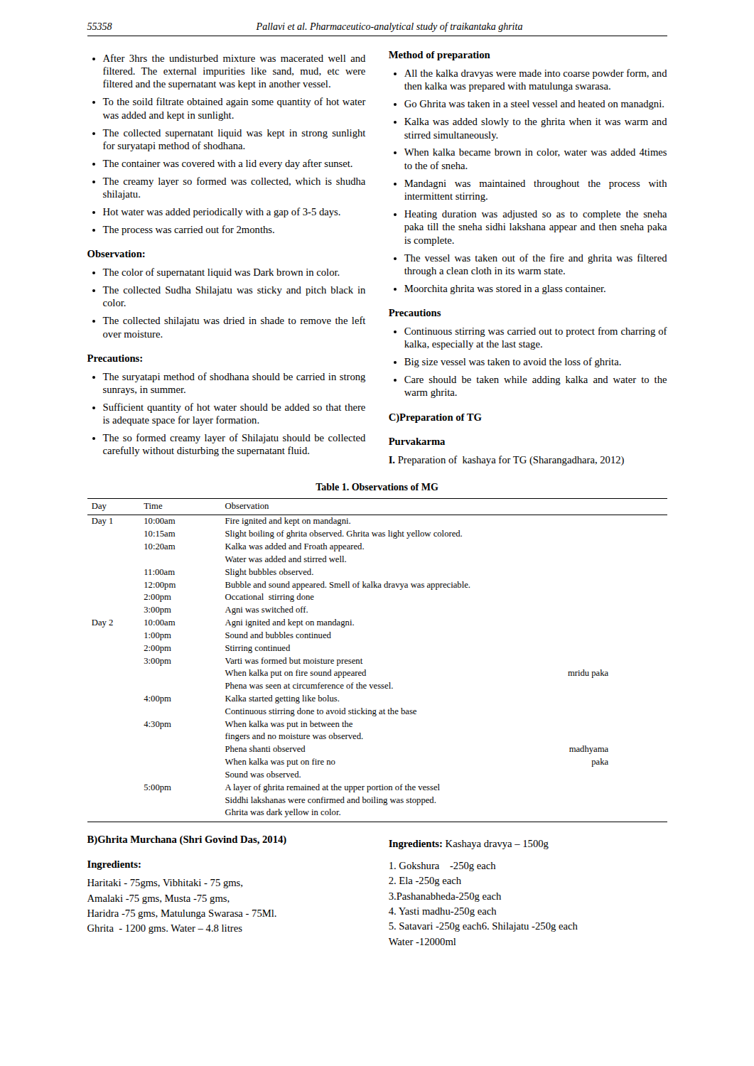55358 Pallavi et al. Pharmaceutico-analytical study of traikantaka ghrita
After 3hrs the undisturbed mixture was macerated well and filtered. The external impurities like sand, mud, etc were filtered and the supernatant was kept in another vessel.
To the soild filtrate obtained again some quantity of hot water was added and kept in sunlight.
The collected supernatant liquid was kept in strong sunlight for suryatapi method of shodhana.
The container was covered with a lid every day after sunset.
The creamy layer so formed was collected, which is shudha shilajatu.
Hot water was added periodically with a gap of 3-5 days.
The process was carried out for 2months.
Observation:
The color of supernatant liquid was Dark brown in color.
The collected Sudha Shilajatu was sticky and pitch black in color.
The collected shilajatu was dried in shade to remove the left over moisture.
Precautions:
The suryatapi method of shodhana should be carried in strong sunrays, in summer.
Sufficient quantity of hot water should be added so that there is adequate space for layer formation.
The so formed creamy layer of Shilajatu should be collected carefully without disturbing the supernatant fluid.
Method of preparation
All the kalka dravyas were made into coarse powder form, and then kalka was prepared with matulunga swarasa.
Go Ghrita was taken in a steel vessel and heated on manadgni.
Kalka was added slowly to the ghrita when it was warm and stirred simultaneously.
When kalka became brown in color, water was added 4times to the of sneha.
Mandagni was maintained throughout the process with intermittent stirring.
Heating duration was adjusted so as to complete the sneha paka till the sneha sidhi lakshana appear and then sneha paka is complete.
The vessel was taken out of the fire and ghrita was filtered through a clean cloth in its warm state.
Moorchita ghrita was stored in a glass container.
Precautions
Continuous stirring was carried out to protect from charring of kalka, especially at the last stage.
Big size vessel was taken to avoid the loss of ghrita.
Care should be taken while adding kalka and water to the warm ghrita.
C)Preparation of TG
Purvakarma
I. Preparation of kashaya for TG (Sharangadhara, 2012)
Table 1. Observations of MG
| Day | Time | Observation |
| --- | --- | --- |
| Day 1 | 10:00am | Fire ignited and kept on mandagni. |
| | 10:15am | Slight boiling of ghrita observed. Ghrita was light yellow colored. |
| | 10:20am | Kalka was added and Froath appeared. |
| | | Water was added and stirred well. |
| | 11:00am | Slight bubbles observed. |
| | 12:00pm | Bubble and sound appeared. Smell of kalka dravya was appreciable. |
| | 2:00pm | Occational stirring done |
| | 3:00pm | Agni was switched off. |
| Day 2 | 10:00am | Agni ignited and kept on mandagni. |
| | 1:00pm | Sound and bubbles continued |
| | 2:00pm | Stirring continued |
| | 3:00pm | Varti was formed but moisture present |
| | | When kalka put on fire sound appeared mridu paka |
| | | Phena was seen at circumference of the vessel. |
| | 4:00pm | Kalka started getting like bolus. |
| | | Continuous stirring done to avoid sticking at the base |
| | 4:30pm | When kalka was put in between the |
| | | fingers and no moisture was observed. |
| | | Phena shanti observed madhyama |
| | | When kalka was put on fire no paka |
| | | Sound was observed. |
| | 5:00pm | A layer of ghrita remained at the upper portion of the vessel |
| | | Siddhi lakshanas were confirmed and boiling was stopped. |
| | | Ghrita was dark yellow in color. |
B)Ghrita Murchana (Shri Govind Das, 2014)
Ingredients:
Haritaki - 75gms, Vibhitaki - 75 gms,
Amalaki -75 gms, Musta -75 gms,
Haridra -75 gms, Matulunga Swarasa - 75Ml.
Ghrita - 1200 gms. Water – 4.8 litres
Ingredients: Kashaya dravya – 1500g
1. Gokshura -250g each
2. Ela -250g each
3.Pashanabheda-250g each
4. Yasti madhu-250g each
5. Satavari -250g each6. Shilajatu -250g each
Water -12000ml